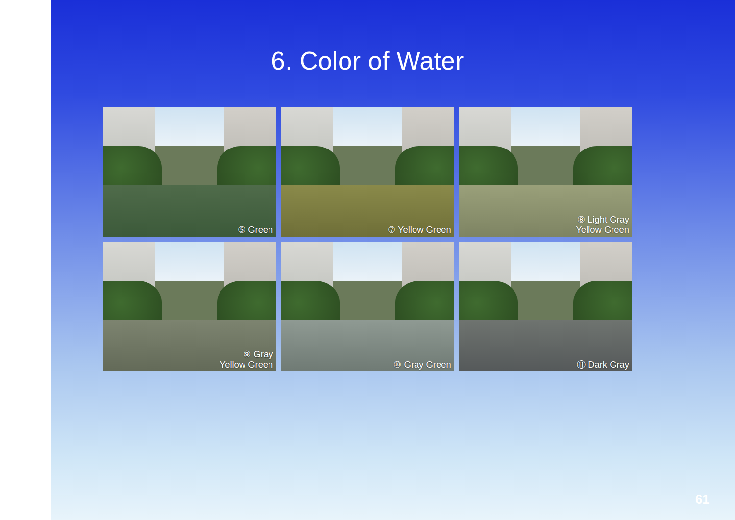6. Color of Water
⑤ Green
⑦ Yellow Green
⑧ Light Gray
Yellow Green
⑨ Gray
Yellow Green
⑩ Gray Green
⑪ Dark Gray
61